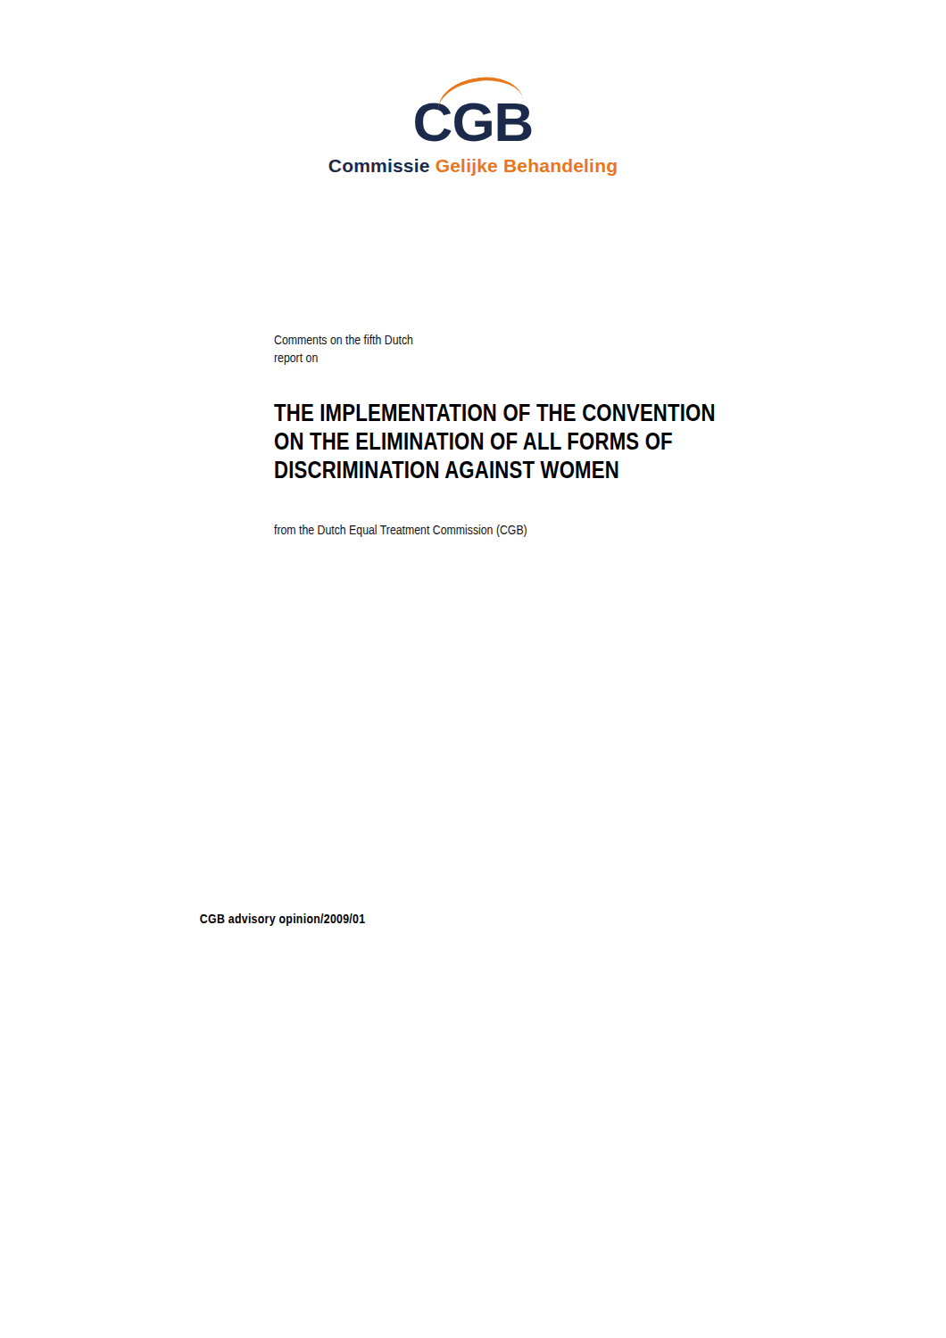CGB
Commissie Gelijke Behandeling
Comments on the fifth Dutch
report on
The implementation of the convention on the elimination of all forms of discrimination against women
from the Dutch Equal Treatment Commission (CGB)
CGB advisory opinion/2009/01